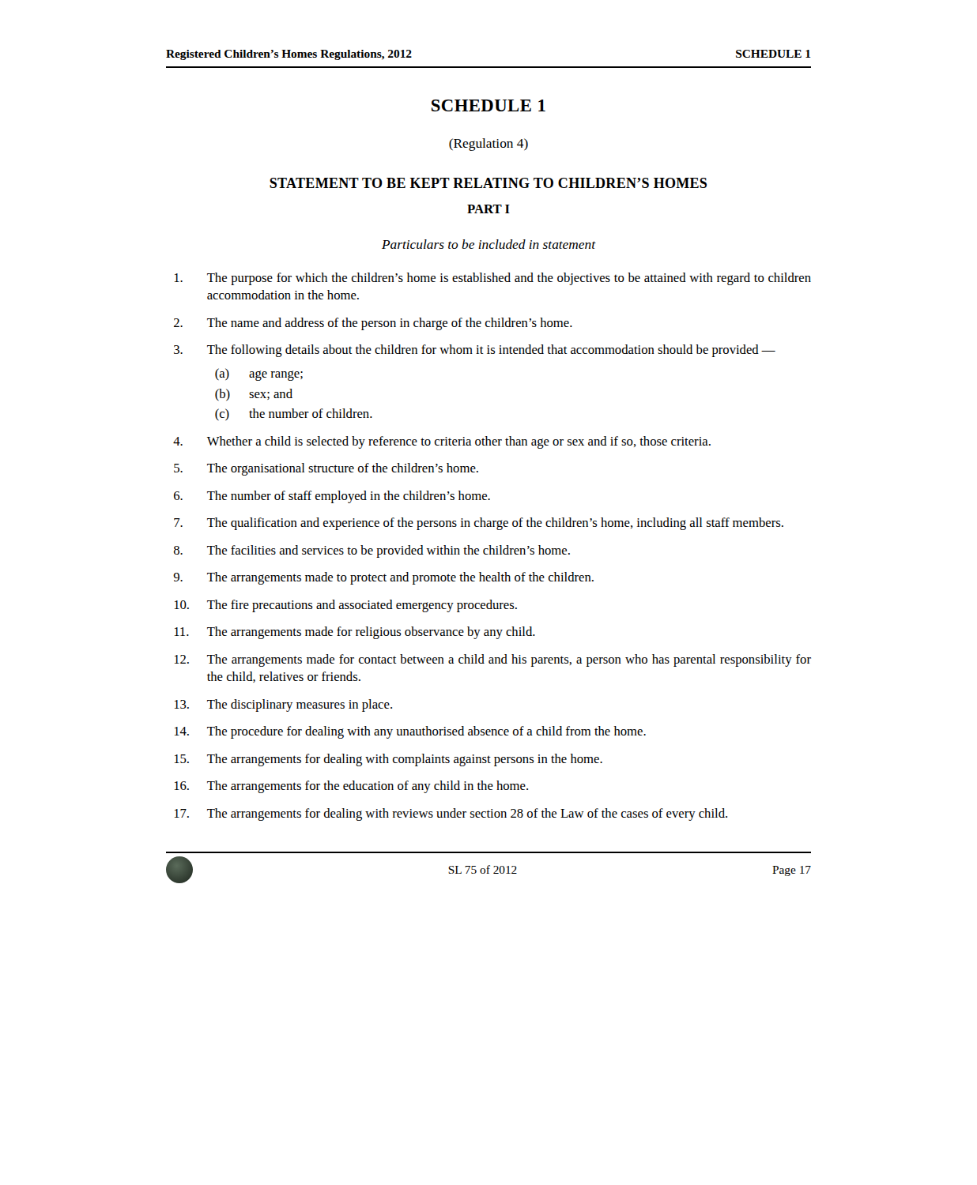Registered Children’s Homes Regulations, 2012 SCHEDULE 1
SCHEDULE 1
(Regulation 4)
STATEMENT TO BE KEPT RELATING TO CHILDREN’S HOMES
PART I
Particulars to be included in statement
The purpose for which the children’s home is established and the objectives to be attained with regard to children accommodation in the home.
The name and address of the person in charge of the children’s home.
The following details about the children for whom it is intended that accommodation should be provided —
age range;
sex; and
the number of children.
Whether a child is selected by reference to criteria other than age or sex and if so, those criteria.
The organisational structure of the children’s home.
The number of staff employed in the children’s home.
The qualification and experience of the persons in charge of the children’s home, including all staff members.
The facilities and services to be provided within the children’s home.
The arrangements made to protect and promote the health of the children.
The fire precautions and associated emergency procedures.
The arrangements made for religious observance by any child.
The arrangements made for contact between a child and his parents, a person who has parental responsibility for the child, relatives or friends.
The disciplinary measures in place.
The procedure for dealing with any unauthorised absence of a child from the home.
The arrangements for dealing with complaints against persons in the home.
The arrangements for the education of any child in the home.
The arrangements for dealing with reviews under section 28 of the Law of the cases of every child.
SL 75 of 2012 Page 17